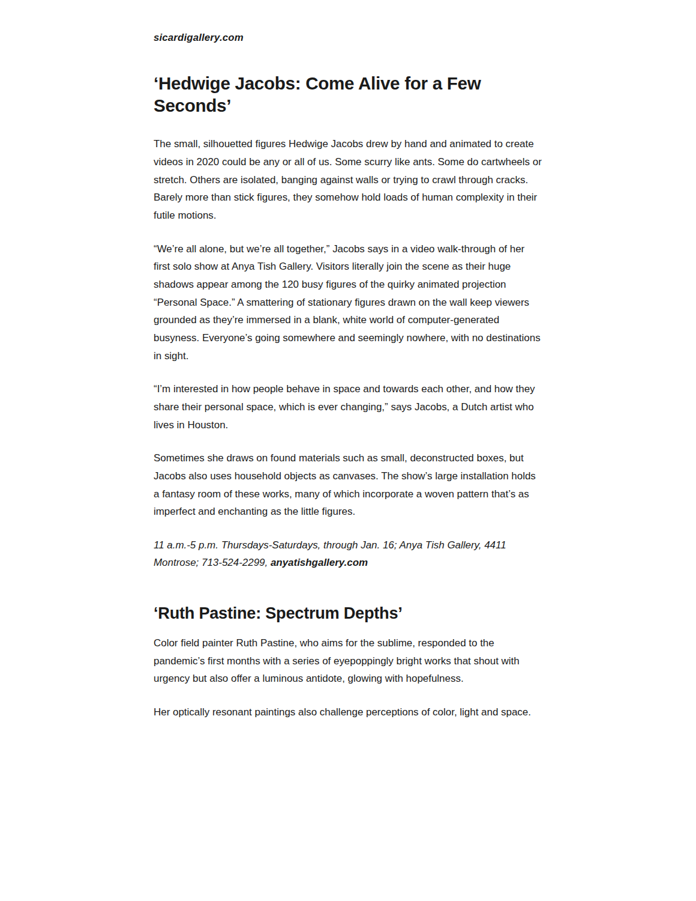sicardigallery.com
‘Hedwige Jacobs: Come Alive for a Few Seconds’
The small, silhouetted figures Hedwige Jacobs drew by hand and animated to create videos in 2020 could be any or all of us. Some scurry like ants. Some do cartwheels or stretch. Others are isolated, banging against walls or trying to crawl through cracks. Barely more than stick figures, they somehow hold loads of human complexity in their futile motions.
“We’re all alone, but we’re all together,” Jacobs says in a video walk-through of her first solo show at Anya Tish Gallery. Visitors literally join the scene as their huge shadows appear among the 120 busy figures of the quirky animated projection “Personal Space.” A smattering of stationary figures drawn on the wall keep viewers grounded as they’re immersed in a blank, white world of computer-generated busyness. Everyone’s going somewhere and seemingly nowhere, with no destinations in sight.
“I’m interested in how people behave in space and towards each other, and how they share their personal space, which is ever changing,” says Jacobs, a Dutch artist who lives in Houston.
Sometimes she draws on found materials such as small, deconstructed boxes, but Jacobs also uses household objects as canvases. The show’s large installation holds a fantasy room of these works, many of which incorporate a woven pattern that’s as imperfect and enchanting as the little figures.
11 a.m.-5 p.m. Thursdays-Saturdays, through Jan. 16; Anya Tish Gallery, 4411 Montrose; 713-524-2299, anyatishgallery.com
‘Ruth Pastine: Spectrum Depths’
Color field painter Ruth Pastine, who aims for the sublime, responded to the pandemic’s first months with a series of eyepoppingly bright works that shout with urgency but also offer a luminous antidote, glowing with hopefulness.
Her optically resonant paintings also challenge perceptions of color, light and space.